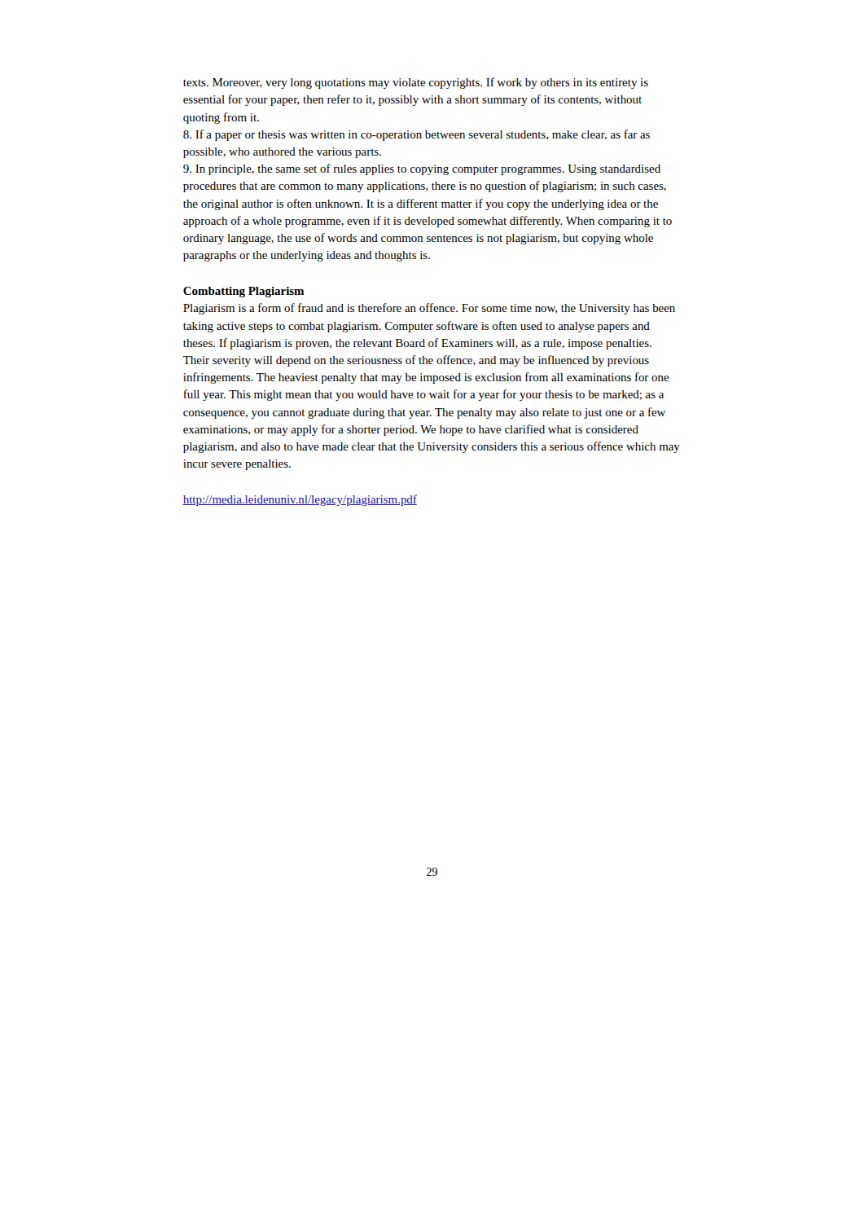texts. Moreover, very long quotations may violate copyrights. If work by others in its entirety is essential for your paper, then refer to it, possibly with a short summary of its contents, without quoting from it.
8. If a paper or thesis was written in co-operation between several students, make clear, as far as possible, who authored the various parts.
9. In principle, the same set of rules applies to copying computer programmes. Using standardised procedures that are common to many applications, there is no question of plagiarism; in such cases, the original author is often unknown. It is a different matter if you copy the underlying idea or the approach of a whole programme, even if it is developed somewhat differently. When comparing it to ordinary language, the use of words and common sentences is not plagiarism, but copying whole paragraphs or the underlying ideas and thoughts is.
Combatting Plagiarism
Plagiarism is a form of fraud and is therefore an offence. For some time now, the University has been taking active steps to combat plagiarism. Computer software is often used to analyse papers and theses. If plagiarism is proven, the relevant Board of Examiners will, as a rule, impose penalties. Their severity will depend on the seriousness of the offence, and may be influenced by previous infringements. The heaviest penalty that may be imposed is exclusion from all examinations for one full year. This might mean that you would have to wait for a year for your thesis to be marked; as a consequence, you cannot graduate during that year. The penalty may also relate to just one or a few examinations, or may apply for a shorter period. We hope to have clarified what is considered plagiarism, and also to have made clear that the University considers this a serious offence which may incur severe penalties.
http://media.leidenuniv.nl/legacy/plagiarism.pdf
29